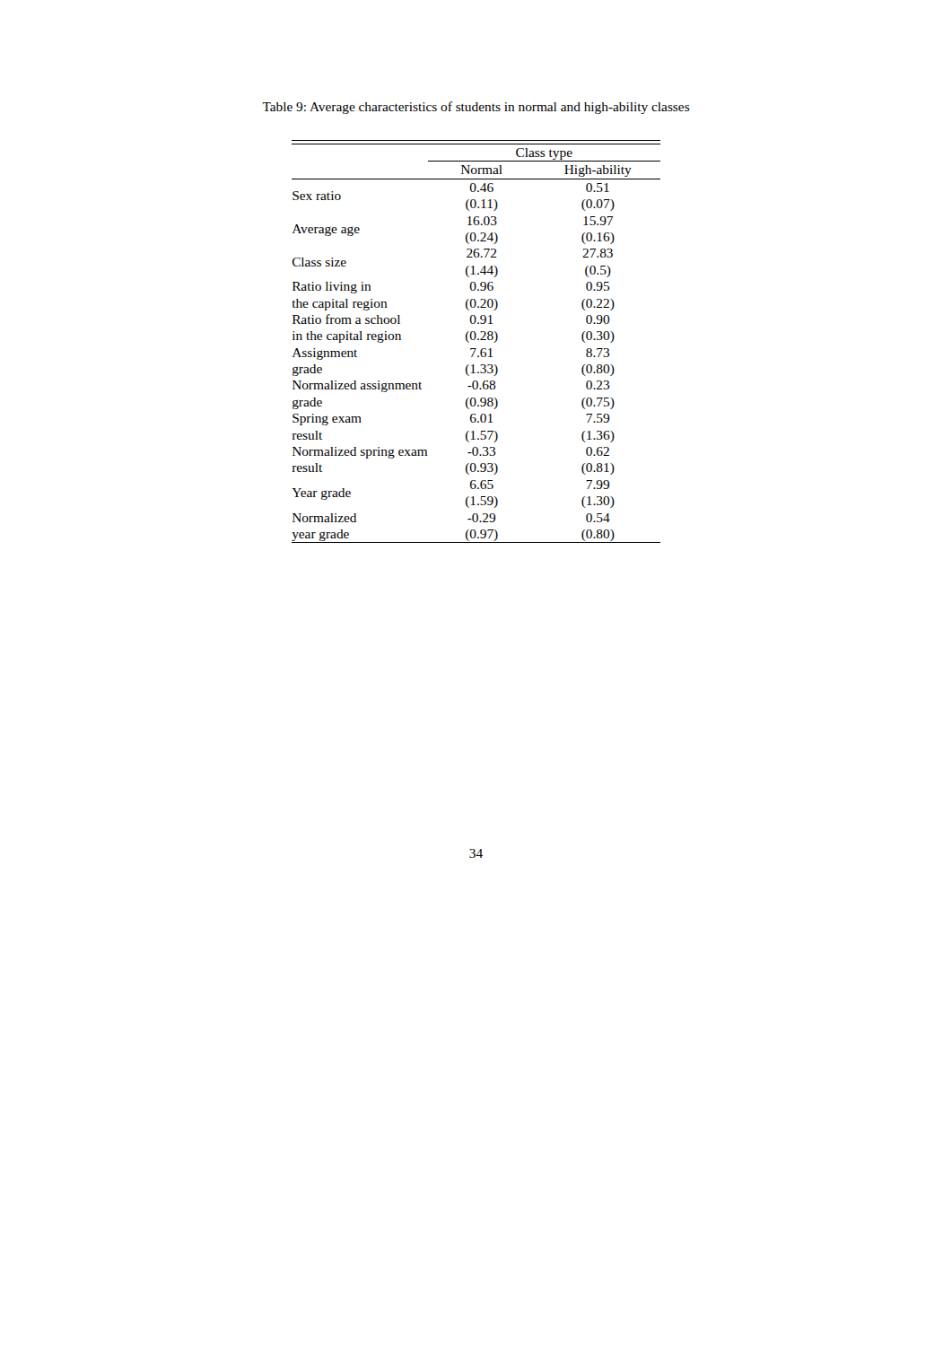Table 9: Average characteristics of students in normal and high-ability classes
| | Class type |
| | Normal | High-ability |
| Sex ratio | 0.46 | 0.51 |
| (0.11) | (0.07) |
| Average age | 16.03 | 15.97 |
| (0.24) | (0.16) |
| Class size | 26.72 | 27.83 |
| (1.44) | (0.5) |
| Ratio living in | 0.96 | 0.95 |
| the capital region | (0.20) | (0.22) |
| Ratio from a school | 0.91 | 0.90 |
| in the capital region | (0.28) | (0.30) |
| Assignment | 7.61 | 8.73 |
| grade | (1.33) | (0.80) |
| Normalized assignment | -0.68 | 0.23 |
| grade | (0.98) | (0.75) |
| Spring exam | 6.01 | 7.59 |
| result | (1.57) | (1.36) |
| Normalized spring exam | -0.33 | 0.62 |
| result | (0.93) | (0.81) |
| Year grade | 6.65 | 7.99 |
| (1.59) | (1.30) |
| Normalized | -0.29 | 0.54 |
| year grade | (0.97) | (0.80) |
34